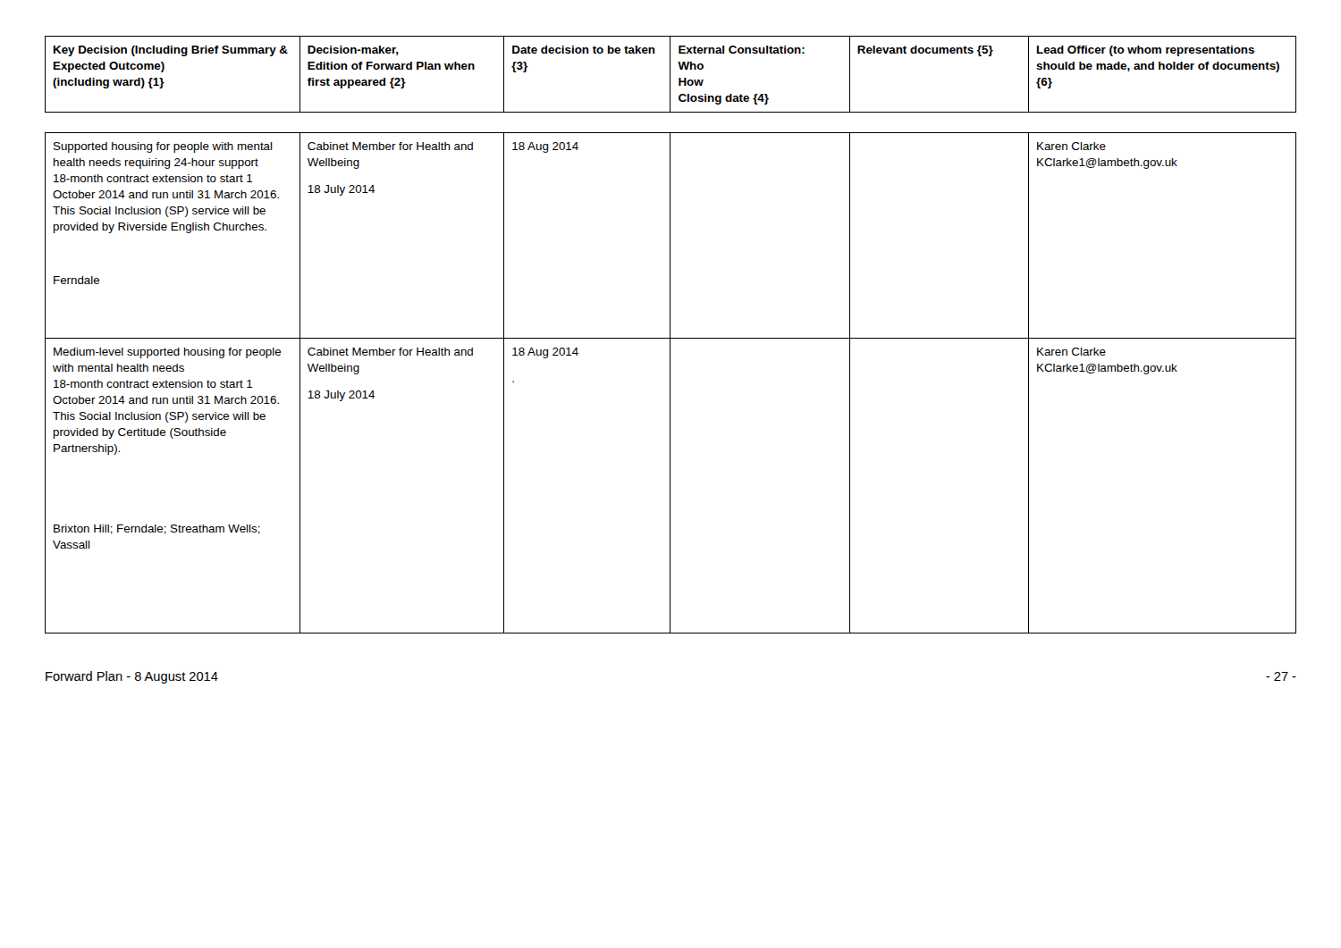| Key Decision (Including Brief Summary & Expected Outcome) (including ward) {1} | Decision-maker, Edition of Forward Plan when first appeared {2} | Date decision to be taken {3} | External Consultation: Who How Closing date {4} | Relevant documents {5} | Lead Officer (to whom representations should be made, and holder of documents) {6} |
| --- | --- | --- | --- | --- | --- |
| Supported housing for people with mental health needs requiring 24-hour support 18-month contract extension to start 1 October 2014 and run until 31 March 2016. This Social Inclusion (SP) service will be provided by Riverside English Churches. Ferndale | Cabinet Member for Health and Wellbeing 18 July 2014 | 18 Aug 2014 | | | Karen Clarke KClarke1@lambeth.gov.uk |
| Medium-level supported housing for people with mental health needs 18-month contract extension to start 1 October 2014 and run until 31 March 2016. This Social Inclusion (SP) service will be provided by Certitude (Southside Partnership). Brixton Hill; Ferndale; Streatham Wells; Vassall | Cabinet Member for Health and Wellbeing 18 July 2014 | 18 Aug 2014 . | | | Karen Clarke KClarke1@lambeth.gov.uk |
Forward Plan - 8 August 2014 - 27 -